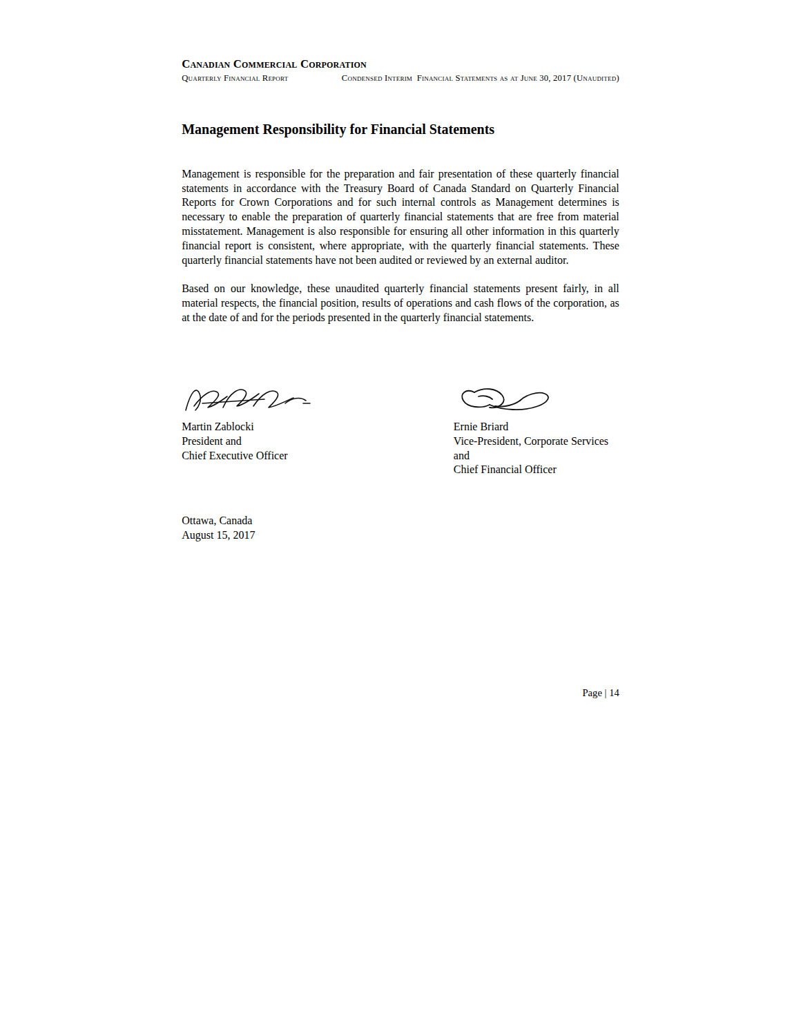Canadian Commercial Corporation
Quarterly Financial Report Condensed Interim Financial Statements as at June 30, 2017 (Unaudited)
Management Responsibility for Financial Statements
Management is responsible for the preparation and fair presentation of these quarterly financial statements in accordance with the Treasury Board of Canada Standard on Quarterly Financial Reports for Crown Corporations and for such internal controls as Management determines is necessary to enable the preparation of quarterly financial statements that are free from material misstatement. Management is also responsible for ensuring all other information in this quarterly financial report is consistent, where appropriate, with the quarterly financial statements. These quarterly financial statements have not been audited or reviewed by an external auditor.
Based on our knowledge, these unaudited quarterly financial statements present fairly, in all material respects, the financial position, results of operations and cash flows of the corporation, as at the date of and for the periods presented in the quarterly financial statements.
Martin Zablocki
President and
Chief Executive Officer
Ernie Briard
Vice-President, Corporate Services and
Chief Financial Officer
Ottawa, Canada
August 15, 2017
Page | 14